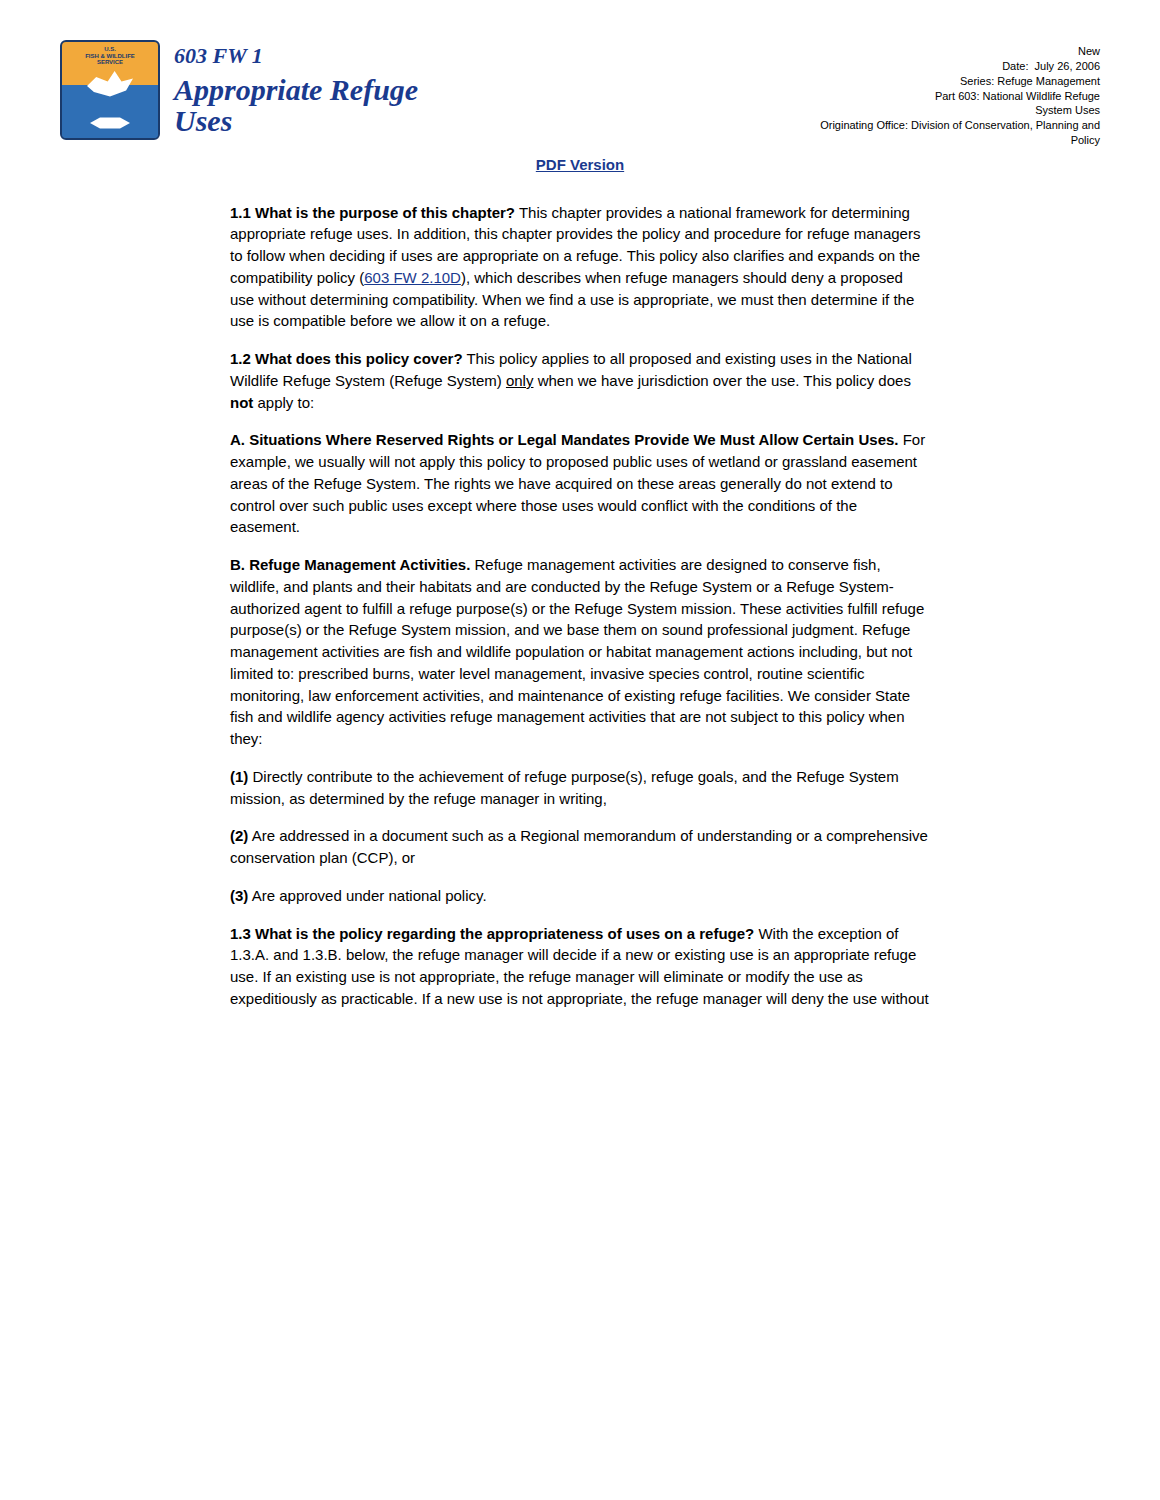U.S.
FISH & WILDLIFE
SERVICE
603 FW 1
Appropriate Refuge
Uses
New
Date: July 26, 2006
Series: Refuge Management
Part 603: National Wildlife Refuge
System Uses
Originating Office: Division of Conservation, Planning and
Policy
PDF Version
1.1 What is the purpose of this chapter? This chapter provides a national framework for determining appropriate refuge uses. In addition, this chapter provides the policy and procedure for refuge managers to follow when deciding if uses are appropriate on a refuge. This policy also clarifies and expands on the compatibility policy (603 FW 2.10D), which describes when refuge managers should deny a proposed use without determining compatibility. When we find a use is appropriate, we must then determine if the use is compatible before we allow it on a refuge.
1.2 What does this policy cover? This policy applies to all proposed and existing uses in the National Wildlife Refuge System (Refuge System) only when we have jurisdiction over the use. This policy does not apply to:
A. Situations Where Reserved Rights or Legal Mandates Provide We Must Allow Certain Uses. For example, we usually will not apply this policy to proposed public uses of wetland or grassland easement areas of the Refuge System. The rights we have acquired on these areas generally do not extend to control over such public uses except where those uses would conflict with the conditions of the easement.
B. Refuge Management Activities. Refuge management activities are designed to conserve fish, wildlife, and plants and their habitats and are conducted by the Refuge System or a Refuge System-authorized agent to fulfill a refuge purpose(s) or the Refuge System mission. These activities fulfill refuge purpose(s) or the Refuge System mission, and we base them on sound professional judgment. Refuge management activities are fish and wildlife population or habitat management actions including, but not limited to: prescribed burns, water level management, invasive species control, routine scientific monitoring, law enforcement activities, and maintenance of existing refuge facilities. We consider State fish and wildlife agency activities refuge management activities that are not subject to this policy when they:
(1) Directly contribute to the achievement of refuge purpose(s), refuge goals, and the Refuge System mission, as determined by the refuge manager in writing,
(2) Are addressed in a document such as a Regional memorandum of understanding or a comprehensive conservation plan (CCP), or
(3) Are approved under national policy.
1.3 What is the policy regarding the appropriateness of uses on a refuge? With the exception of 1.3.A. and 1.3.B. below, the refuge manager will decide if a new or existing use is an appropriate refuge use. If an existing use is not appropriate, the refuge manager will eliminate or modify the use as expeditiously as practicable. If a new use is not appropriate, the refuge manager will deny the use without